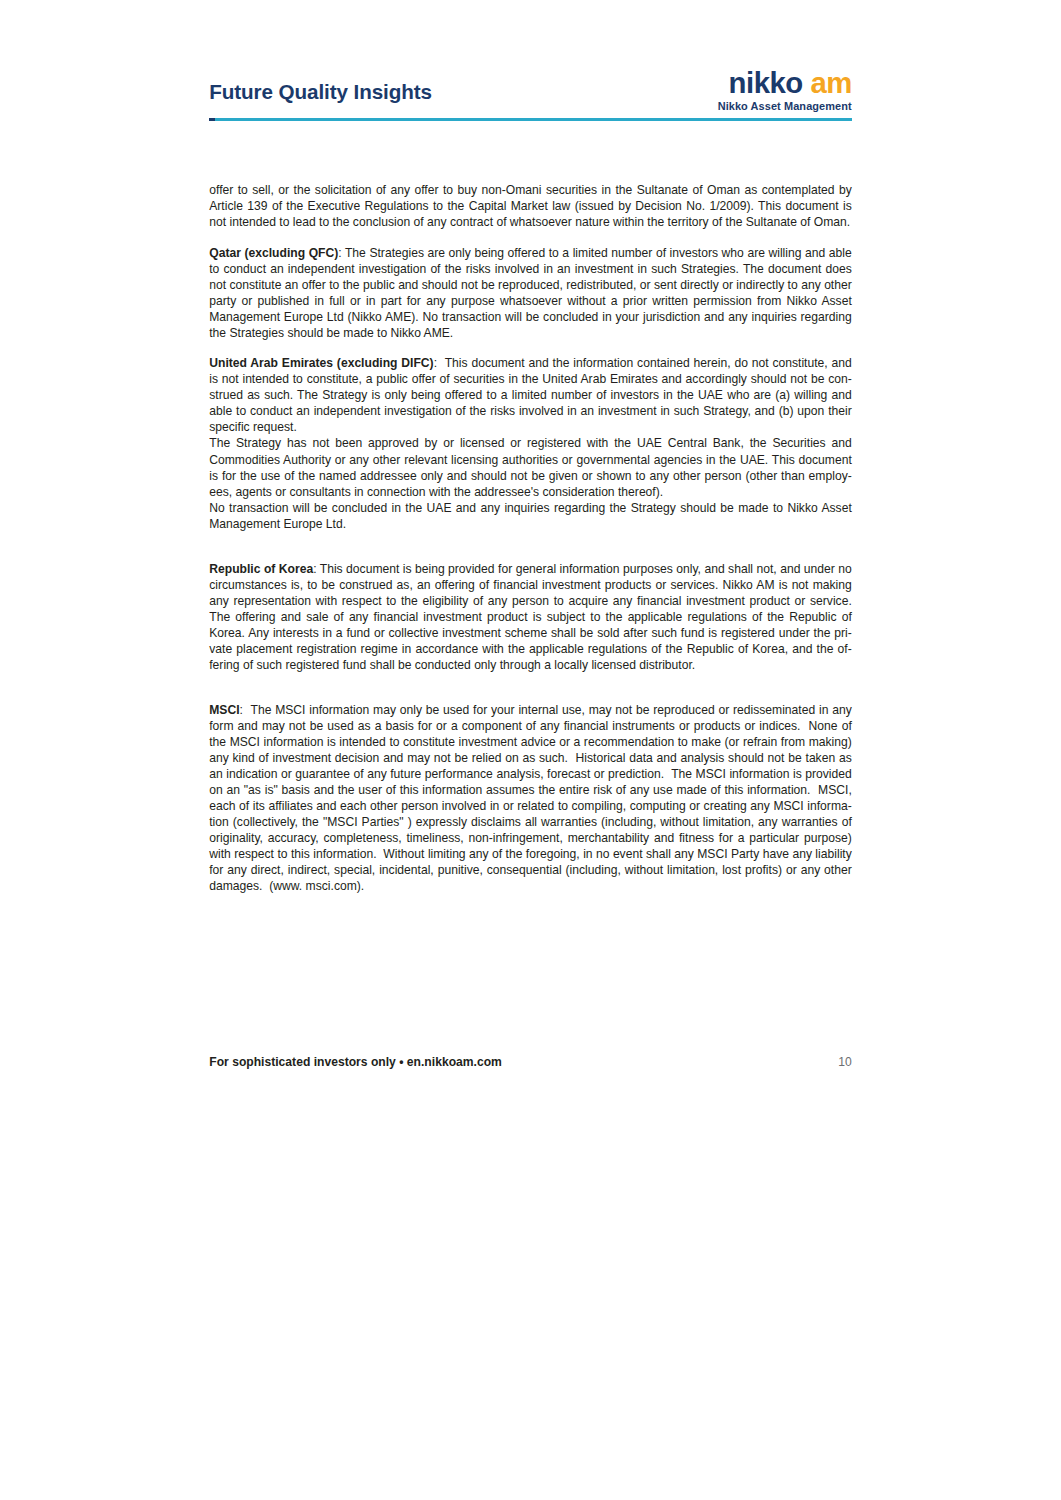Future Quality Insights
nikko am
Nikko Asset Management
offer to sell, or the solicitation of any offer to buy non-Omani securities in the Sultanate of Oman as contemplated by Article 139 of the Executive Regulations to the Capital Market law (issued by Decision No. 1/2009). This document is not intended to lead to the conclusion of any contract of whatsoever nature within the territory of the Sultanate of Oman.
Qatar (excluding QFC): The Strategies are only being offered to a limited number of investors who are willing and able to conduct an independent investigation of the risks involved in an investment in such Strategies. The document does not constitute an offer to the public and should not be reproduced, redistributed, or sent directly or indirectly to any other party or published in full or in part for any purpose whatsoever without a prior written permission from Nikko Asset Management Europe Ltd (Nikko AME). No transaction will be concluded in your jurisdiction and any inquiries regarding the Strategies should be made to Nikko AME.
United Arab Emirates (excluding DIFC): This document and the information contained herein, do not constitute, and is not intended to constitute, a public offer of securities in the United Arab Emirates and accordingly should not be construed as such. The Strategy is only being offered to a limited number of investors in the UAE who are (a) willing and able to conduct an independent investigation of the risks involved in an investment in such Strategy, and (b) upon their specific request.
The Strategy has not been approved by or licensed or registered with the UAE Central Bank, the Securities and Commodities Authority or any other relevant licensing authorities or governmental agencies in the UAE. This document is for the use of the named addressee only and should not be given or shown to any other person (other than employees, agents or consultants in connection with the addressee's consideration thereof).
No transaction will be concluded in the UAE and any inquiries regarding the Strategy should be made to Nikko Asset Management Europe Ltd.
Republic of Korea: This document is being provided for general information purposes only, and shall not, and under no circumstances is, to be construed as, an offering of financial investment products or services. Nikko AM is not making any representation with respect to the eligibility of any person to acquire any financial investment product or service. The offering and sale of any financial investment product is subject to the applicable regulations of the Republic of Korea. Any interests in a fund or collective investment scheme shall be sold after such fund is registered under the private placement registration regime in accordance with the applicable regulations of the Republic of Korea, and the offering of such registered fund shall be conducted only through a locally licensed distributor.
MSCI: The MSCI information may only be used for your internal use, may not be reproduced or redisseminated in any form and may not be used as a basis for or a component of any financial instruments or products or indices. None of the MSCI information is intended to constitute investment advice or a recommendation to make (or refrain from making) any kind of investment decision and may not be relied on as such. Historical data and analysis should not be taken as an indication or guarantee of any future performance analysis, forecast or prediction. The MSCI information is provided on an "as is" basis and the user of this information assumes the entire risk of any use made of this information. MSCI, each of its affiliates and each other person involved in or related to compiling, computing or creating any MSCI information (collectively, the "MSCI Parties" ) expressly disclaims all warranties (including, without limitation, any warranties of originality, accuracy, completeness, timeliness, non-infringement, merchantability and fitness for a particular purpose) with respect to this information. Without limiting any of the foregoing, in no event shall any MSCI Party have any liability for any direct, indirect, special, incidental, punitive, consequential (including, without limitation, lost profits) or any other damages. (www. msci.com).
For sophisticated investors only • en.nikkoam.com
10